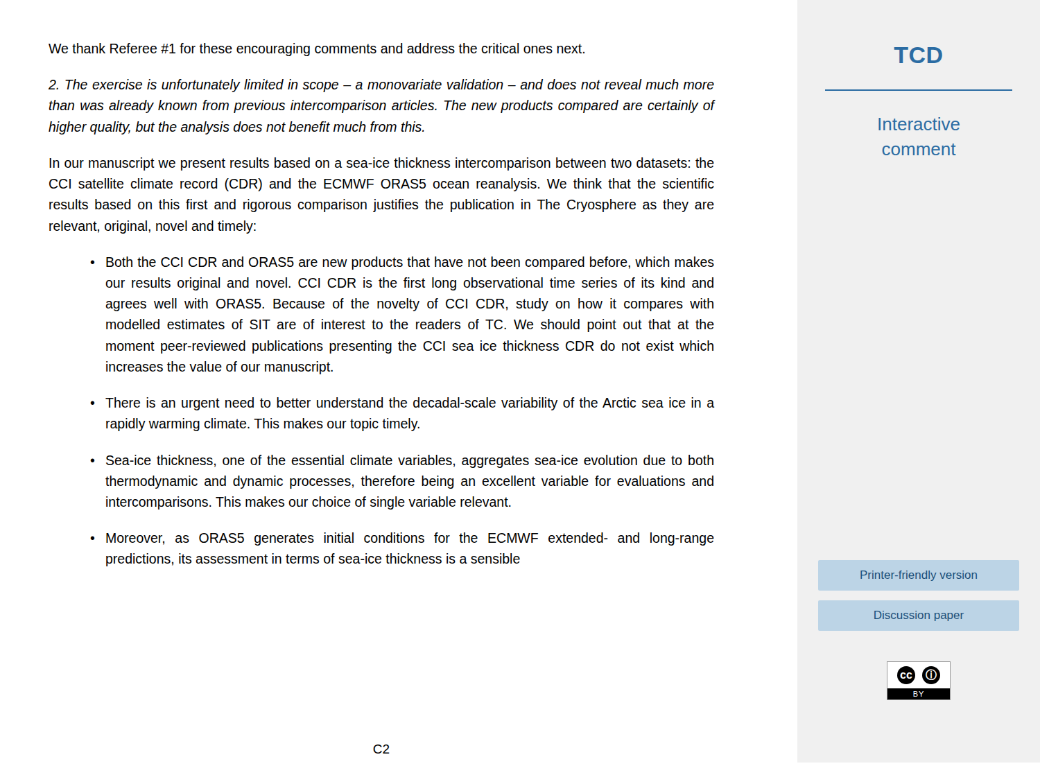TCD
Interactive
comment
Printer-friendly version Discussion paper
cc ⓘ
BY
We thank Referee #1 for these encouraging comments and address the critical ones next.
2. The exercise is unfortunately limited in scope – a monovariate validation – and does not reveal much more than was already known from previous intercomparison articles. The new products compared are certainly of higher quality, but the analysis does not benefit much from this.
In our manuscript we present results based on a sea-ice thickness intercomparison between two datasets: the CCI satellite climate record (CDR) and the ECMWF ORAS5 ocean reanalysis. We think that the scientific results based on this first and rigorous comparison justifies the publication in The Cryosphere as they are relevant, original, novel and timely:
Both the CCI CDR and ORAS5 are new products that have not been compared before, which makes our results original and novel. CCI CDR is the first long observational time series of its kind and agrees well with ORAS5. Because of the novelty of CCI CDR, study on how it compares with modelled estimates of SIT are of interest to the readers of TC. We should point out that at the moment peer-reviewed publications presenting the CCI sea ice thickness CDR do not exist which increases the value of our manuscript.
There is an urgent need to better understand the decadal-scale variability of the Arctic sea ice in a rapidly warming climate. This makes our topic timely.
Sea-ice thickness, one of the essential climate variables, aggregates sea-ice evolution due to both thermodynamic and dynamic processes, therefore being an excellent variable for evaluations and intercomparisons. This makes our choice of single variable relevant.
Moreover, as ORAS5 generates initial conditions for the ECMWF extended- and long-range predictions, its assessment in terms of sea-ice thickness is a sensible
C2